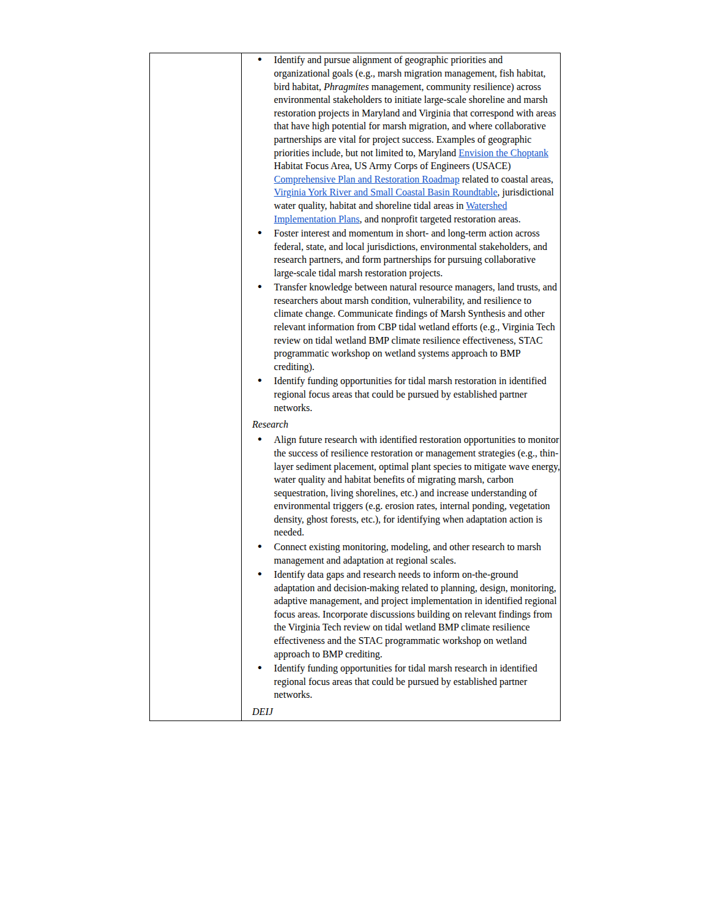| | Identify and pursue alignment of geographic priorities and organizational goals (e.g., marsh migration management, fish habitat, bird habitat, Phragmites management, community resilience) across environmental stakeholders to initiate large-scale shoreline and marsh restoration projects in Maryland and Virginia that correspond with areas that have high potential for marsh migration, and where collaborative partnerships are vital for project success. Examples of geographic priorities include, but not limited to, Maryland Envision the Choptank Habitat Focus Area, US Army Corps of Engineers (USACE) Comprehensive Plan and Restoration Roadmap related to coastal areas, Virginia York River and Small Coastal Basin Roundtable , jurisdictional water quality, habitat and shoreline tidal areas in Watershed Implementation Plans , and nonprofit targeted restoration areas. Foster interest and momentum in short- and long-term action across federal, state, and local jurisdictions, environmental stakeholders, and research partners, and form partnerships for pursuing collaborative large-scale tidal marsh restoration projects. Transfer knowledge between natural resource managers, land trusts, and researchers about marsh condition, vulnerability, and resilience to climate change. Communicate findings of Marsh Synthesis and other relevant information from CBP tidal wetland efforts (e.g., Virginia Tech review on tidal wetland BMP climate resilience effectiveness, STAC programmatic workshop on wetland systems approach to BMP crediting). Identify funding opportunities for tidal marsh restoration in identified regional focus areas that could be pursued by established partner networks. Research Align future research with identified restoration opportunities to monitor the success of resilience restoration or management strategies (e.g., thin-layer sediment placement, optimal plant species to mitigate wave energy, water quality and habitat benefits of migrating marsh, carbon sequestration, living shorelines, etc.) and increase understanding of environmental triggers (e.g. erosion rates, internal ponding, vegetation density, ghost forests, etc.), for identifying when adaptation action is needed. Connect existing monitoring, modeling, and other research to marsh management and adaptation at regional scales. Identify data gaps and research needs to inform on-the-ground adaptation and decision-making related to planning, design, monitoring, adaptive management, and project implementation in identified regional focus areas. Incorporate discussions building on relevant findings from the Virginia Tech review on tidal wetland BMP climate resilience effectiveness and the STAC programmatic workshop on wetland approach to BMP crediting. Identify funding opportunities for tidal marsh research in identified regional focus areas that could be pursued by established partner networks. DEIJ |